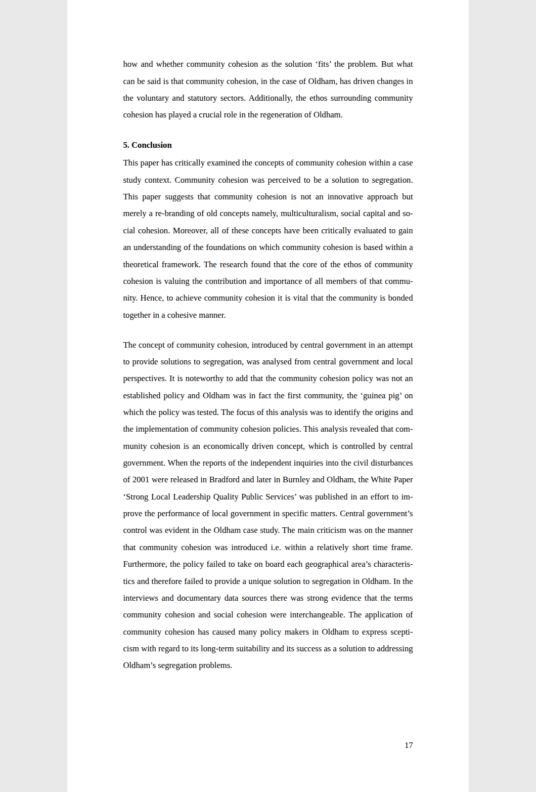how and whether community cohesion as the solution ‘fits’ the problem. But what can be said is that community cohesion, in the case of Oldham, has driven changes in the voluntary and statutory sectors. Additionally, the ethos surrounding community cohesion has played a crucial role in the regeneration of Oldham.
5. Conclusion
This paper has critically examined the concepts of community cohesion within a case study context. Community cohesion was perceived to be a solution to segregation. This paper suggests that community cohesion is not an innovative approach but merely a re-branding of old concepts namely, multiculturalism, social capital and social cohesion. Moreover, all of these concepts have been critically evaluated to gain an understanding of the foundations on which community cohesion is based within a theoretical framework. The research found that the core of the ethos of community cohesion is valuing the contribution and importance of all members of that community. Hence, to achieve community cohesion it is vital that the community is bonded together in a cohesive manner.
The concept of community cohesion, introduced by central government in an attempt to provide solutions to segregation, was analysed from central government and local perspectives. It is noteworthy to add that the community cohesion policy was not an established policy and Oldham was in fact the first community, the ‘guinea pig’ on which the policy was tested. The focus of this analysis was to identify the origins and the implementation of community cohesion policies. This analysis revealed that community cohesion is an economically driven concept, which is controlled by central government. When the reports of the independent inquiries into the civil disturbances of 2001 were released in Bradford and later in Burnley and Oldham, the White Paper ‘Strong Local Leadership Quality Public Services’ was published in an effort to improve the performance of local government in specific matters. Central government’s control was evident in the Oldham case study. The main criticism was on the manner that community cohesion was introduced i.e. within a relatively short time frame. Furthermore, the policy failed to take on board each geographical area’s characteristics and therefore failed to provide a unique solution to segregation in Oldham. In the interviews and documentary data sources there was strong evidence that the terms community cohesion and social cohesion were interchangeable. The application of community cohesion has caused many policy makers in Oldham to express scepticism with regard to its long-term suitability and its success as a solution to addressing Oldham’s segregation problems.
17